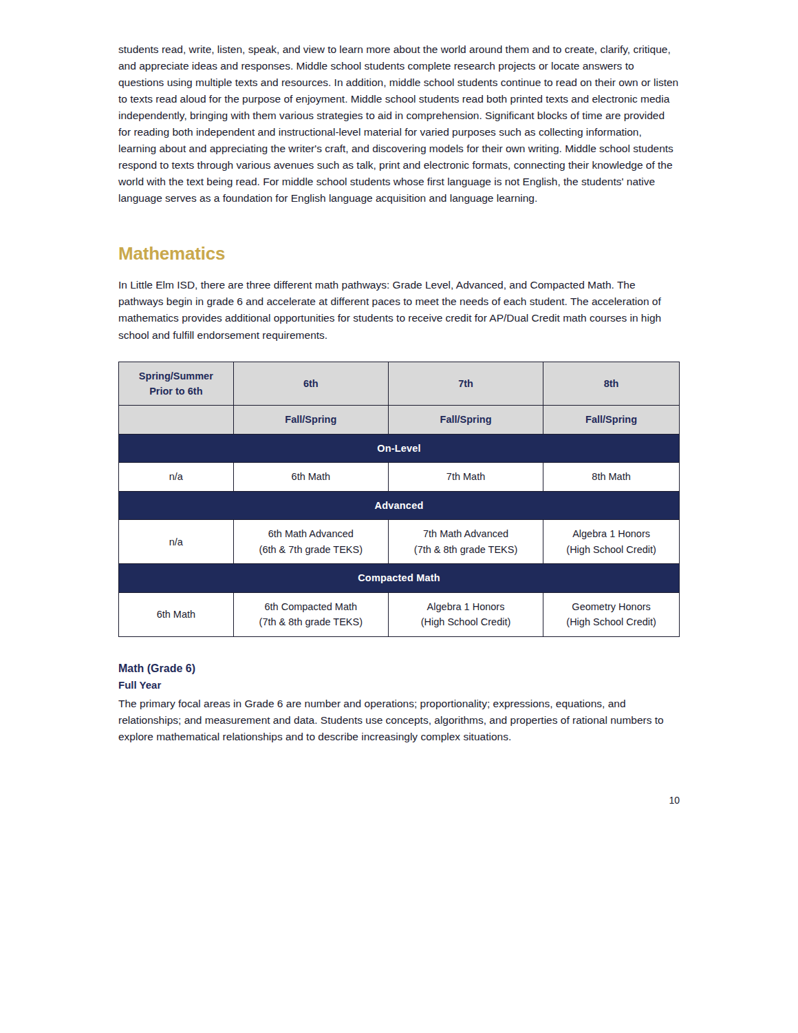students read, write, listen, speak, and view to learn more about the world around them and to create, clarify, critique, and appreciate ideas and responses. Middle school students complete research projects or locate answers to questions using multiple texts and resources. In addition, middle school students continue to read on their own or listen to texts read aloud for the purpose of enjoyment. Middle school students read both printed texts and electronic media independently, bringing with them various strategies to aid in comprehension. Significant blocks of time are provided for reading both independent and instructional-level material for varied purposes such as collecting information, learning about and appreciating the writer's craft, and discovering models for their own writing. Middle school students respond to texts through various avenues such as talk, print and electronic formats, connecting their knowledge of the world with the text being read. For middle school students whose first language is not English, the students' native language serves as a foundation for English language acquisition and language learning.
Mathematics
In Little Elm ISD, there are three different math pathways: Grade Level, Advanced, and Compacted Math. The pathways begin in grade 6 and accelerate at different paces to meet the needs of each student. The acceleration of mathematics provides additional opportunities for students to receive credit for AP/Dual Credit math courses in high school and fulfill endorsement requirements.
| Spring/Summer Prior to 6th | 6th | 7th | 8th |
| --- | --- | --- | --- |
| | Fall/Spring | Fall/Spring | Fall/Spring |
| On-Level |
| n/a | 6th Math | 7th Math | 8th Math |
| Advanced |
| n/a | 6th Math Advanced (6th & 7th grade TEKS) | 7th Math Advanced (7th & 8th grade TEKS) | Algebra 1 Honors (High School Credit) |
| Compacted Math |
| 6th Math | 6th Compacted Math (7th & 8th grade TEKS) | Algebra 1 Honors (High School Credit) | Geometry Honors (High School Credit) |
Math (Grade 6)
Full Year
The primary focal areas in Grade 6 are number and operations; proportionality; expressions, equations, and relationships; and measurement and data. Students use concepts, algorithms, and properties of rational numbers to explore mathematical relationships and to describe increasingly complex situations.
10